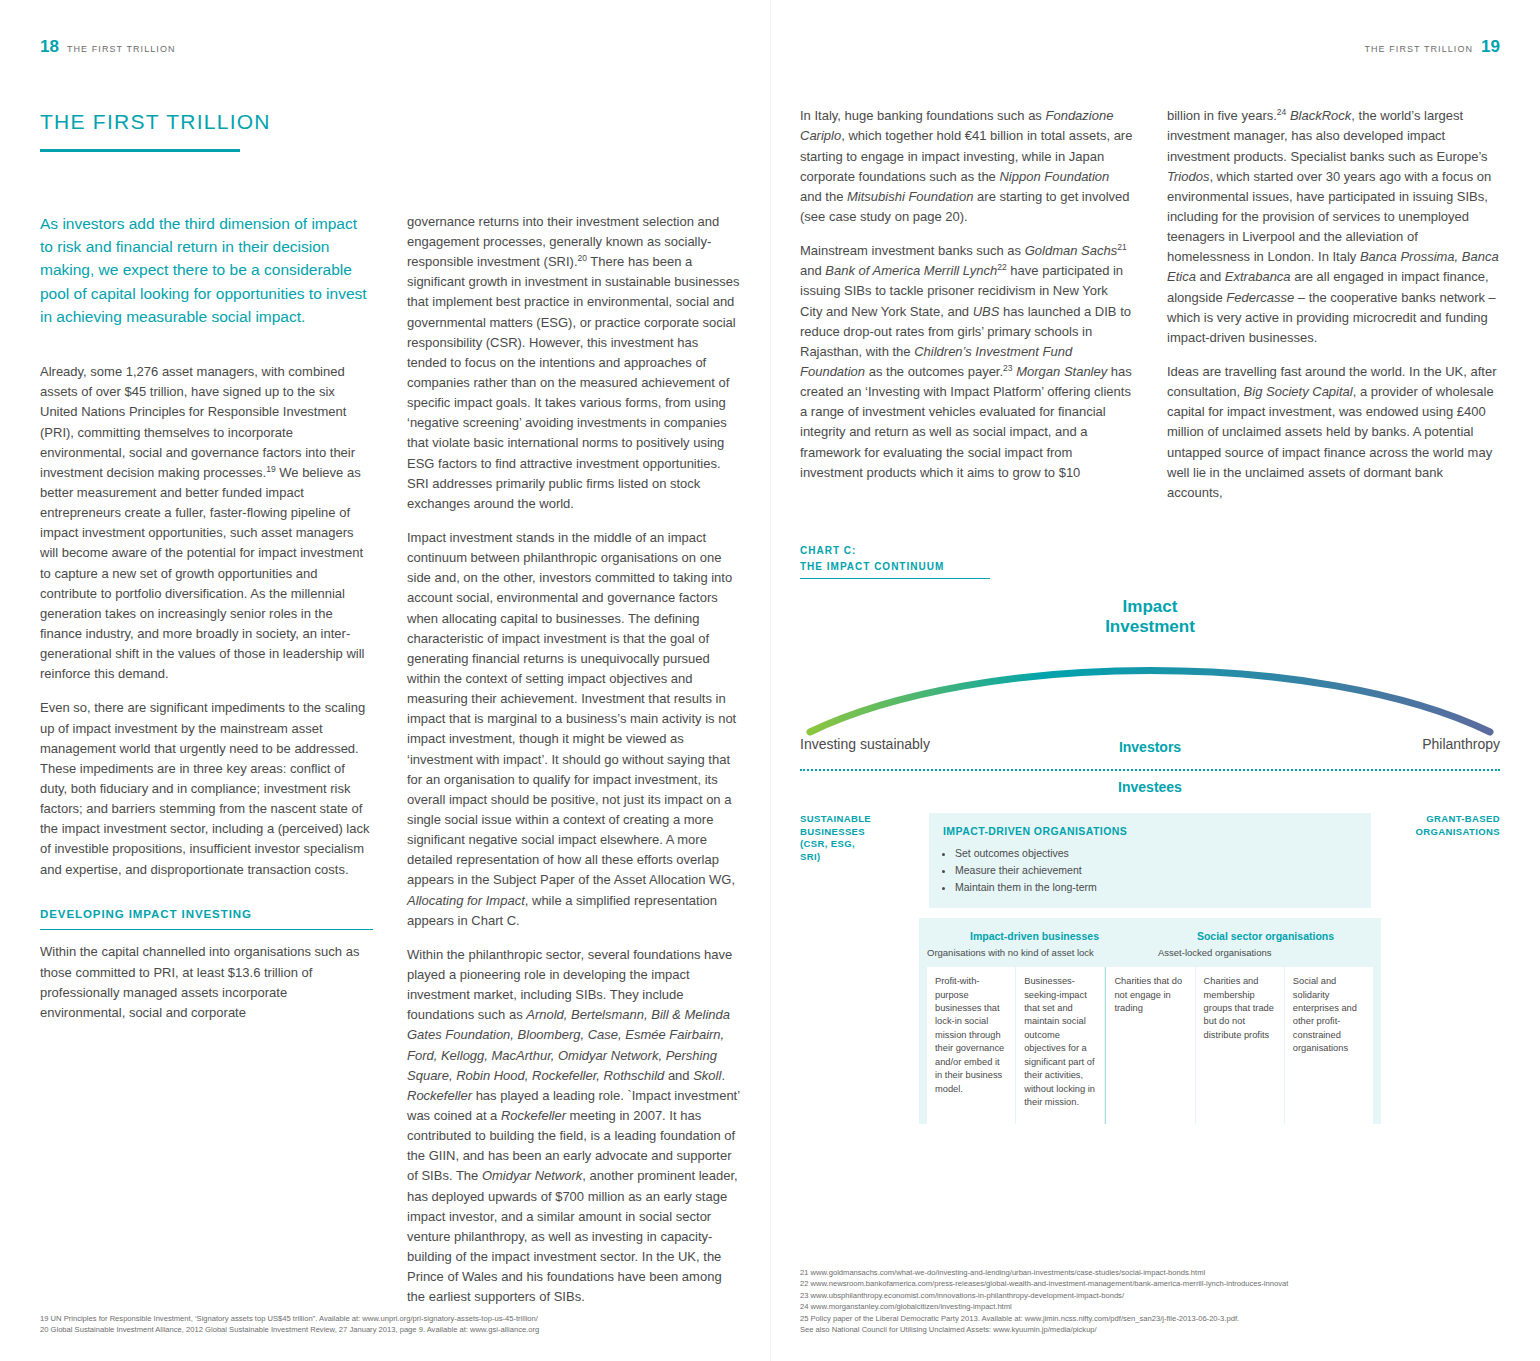18 The First Trillion
The First Trillion
As investors add the third dimension of impact to risk and financial return in their decision making, we expect there to be a considerable pool of capital looking for opportunities to invest in achieving measurable social impact.
Already, some 1,276 asset managers, with combined assets of over $45 trillion, have signed up to the six United Nations Principles for Responsible Investment (PRI), committing themselves to incorporate environmental, social and governance factors into their investment decision making processes.19 We believe as better measurement and better funded impact entrepreneurs create a fuller, faster-flowing pipeline of impact investment opportunities, such asset managers will become aware of the potential for impact investment to capture a new set of growth opportunities and contribute to portfolio diversification. As the millennial generation takes on increasingly senior roles in the finance industry, and more broadly in society, an inter-generational shift in the values of those in leadership will reinforce this demand.
Even so, there are significant impediments to the scaling up of impact investment by the mainstream asset management world that urgently need to be addressed. These impediments are in three key areas: conflict of duty, both fiduciary and in compliance; investment risk factors; and barriers stemming from the nascent state of the impact investment sector, including a (perceived) lack of investible propositions, insufficient investor specialism and expertise, and disproportionate transaction costs.
Developing impact investing
Within the capital channelled into organisations such as those committed to PRI, at least $13.6 trillion of professionally managed assets incorporate environmental, social and corporate
governance returns into their investment selection and engagement processes, generally known as socially-responsible investment (SRI).20 There has been a significant growth in investment in sustainable businesses that implement best practice in environmental, social and governmental matters (ESG), or practice corporate social responsibility (CSR). However, this investment has tended to focus on the intentions and approaches of companies rather than on the measured achievement of specific impact goals. It takes various forms, from using ‘negative screening’ avoiding investments in companies that violate basic international norms to positively using ESG factors to find attractive investment opportunities. SRI addresses primarily public firms listed on stock exchanges around the world.
Impact investment stands in the middle of an impact continuum between philanthropic organisations on one side and, on the other, investors committed to taking into account social, environmental and governance factors when allocating capital to businesses. The defining characteristic of impact investment is that the goal of generating financial returns is unequivocally pursued within the context of setting impact objectives and measuring their achievement. Investment that results in impact that is marginal to a business’s main activity is not impact investment, though it might be viewed as ‘investment with impact’. It should go without saying that for an organisation to qualify for impact investment, its overall impact should be positive, not just its impact on a single social issue within a context of creating a more significant negative social impact elsewhere. A more detailed representation of how all these efforts overlap appears in the Subject Paper of the Asset Allocation WG, Allocating for Impact, while a simplified representation appears in Chart C.
Within the philanthropic sector, several foundations have played a pioneering role in developing the impact investment market, including SIBs. They include foundations such as Arnold, Bertelsmann, Bill & Melinda Gates Foundation, Bloomberg, Case, Esmée Fairbairn, Ford, Kellogg, MacArthur, Omidyar Network, Pershing Square, Robin Hood, Rockefeller, Rothschild and Skoll. Rockefeller has played a leading role. `Impact investment’ was coined at a Rockefeller meeting in 2007. It has contributed to building the field, is a leading foundation of the GIIN, and has been an early advocate and supporter of SIBs. The Omidyar Network, another prominent leader, has deployed upwards of $700 million as an early stage impact investor, and a similar amount in social sector venture philanthropy, as well as investing in capacity-building of the impact investment sector. In the UK, the Prince of Wales and his foundations have been among the earliest supporters of SIBs.
19 UN Principles for Responsible Investment, ‘Signatory assets top US$45 trillion”. Available at: www.unpri.org/pri-signatory-assets-top-us-45-trillion/
20 Global Sustainable Investment Alliance, 2012 Global Sustainable Investment Review, 27 January 2013, page 9. Available at: www.gsi-alliance.org
The First Trillion 19
In Italy, huge banking foundations such as Fondazione Cariplo, which together hold €41 billion in total assets, are starting to engage in impact investing, while in Japan corporate foundations such as the Nippon Foundation and the Mitsubishi Foundation are starting to get involved (see case study on page 20).
Mainstream investment banks such as Goldman Sachs21 and Bank of America Merrill Lynch22 have participated in issuing SIBs to tackle prisoner recidivism in New York City and New York State, and UBS has launched a DIB to reduce drop-out rates from girls’ primary schools in Rajasthan, with the Children’s Investment Fund Foundation as the outcomes payer.23 Morgan Stanley has created an ‘Investing with Impact Platform’ offering clients a range of investment vehicles evaluated for financial integrity and return as well as social impact, and a framework for evaluating the social impact from investment products which it aims to grow to $10
billion in five years.24 BlackRock, the world’s largest investment manager, has also developed impact investment products. Specialist banks such as Europe’s Triodos, which started over 30 years ago with a focus on environmental issues, have participated in issuing SIBs, including for the provision of services to unemployed teenagers in Liverpool and the alleviation of homelessness in London. In Italy Banca Prossima, Banca Etica and Extrabanca are all engaged in impact finance, alongside Federcasse – the cooperative banks network – which is very active in providing microcredit and funding impact-driven businesses.
Ideas are travelling fast around the world. In the UK, after consultation, Big Society Capital, a provider of wholesale capital for impact investment, was endowed using £400 million of unclaimed assets held by banks. A potential untapped source of impact finance across the world may well lie in the unclaimed assets of dormant bank accounts,
Chart C:The Impact Continuum
Impact
Investment
Investing sustainably
Philanthropy
Investors
Investees
Sustainable
businesses
(CSR, ESG,
SRI)
Impact-driven organisations
Set outcomes objectives
Measure their achievement
Maintain them in the long-term
Grant-based
organisations
Impact-driven businesses
Organisations with no kind of asset lock
Social sector organisations
Asset-locked organisations
Profit-with-purpose businesses that lock-in social mission through their governance and/or embed it in their business model.
Businesses-seeking-impact that set and maintain social outcome objectives for a significant part of their activities, without locking in their mission.
Charities that do not engage in trading
Charities and membership groups that trade but do not distribute profits
Social and solidarity enterprises and other profit-constrained organisations
21 www.goldmansachs.com/what-we-do/investing-and-lending/urban-investments/case-studies/social-impact-bonds.html
22 www.newsroom.bankofamerica.com/press-releases/global-wealth-and-investment-management/bank-america-merrill-lynch-introduces-innovat
23 www.ubsphilanthropy.economist.com/innovations-in-philanthropy-development-impact-bonds/
24 www.morganstanley.com/globalcitizen/investing-impact.html
25 Policy paper of the Liberal Democratic Party 2013. Available at: www.jimin.ncss.nifty.com/pdf/sen_san23/j-file-2013-06-20-3.pdf.
See also National Council for Utilising Unclaimed Assets: www.kyuumin.jp/media/pickup/